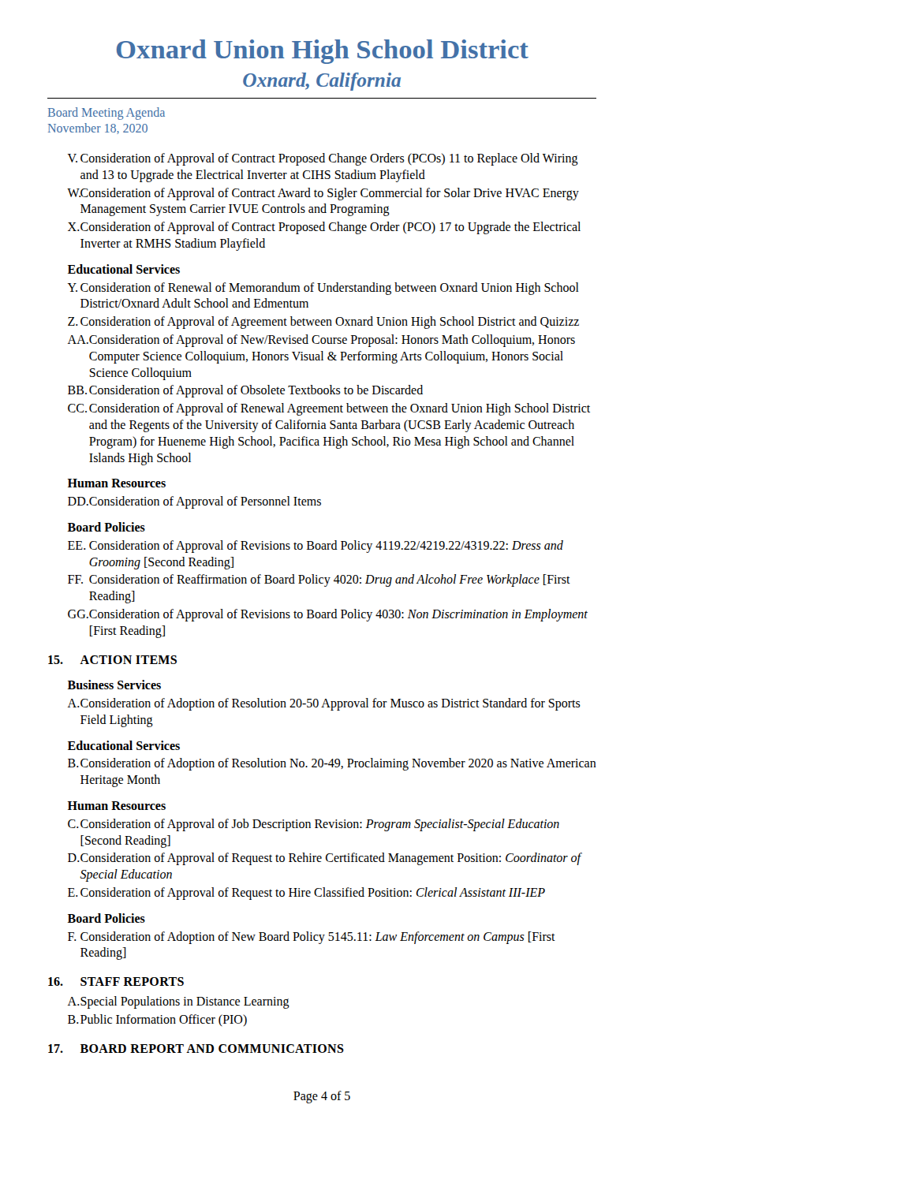Oxnard Union High School District
Oxnard, California
Board Meeting Agenda
November 18, 2020
V. Consideration of Approval of Contract Proposed Change Orders (PCOs) 11 to Replace Old Wiring and 13 to Upgrade the Electrical Inverter at CIHS Stadium Playfield
W. Consideration of Approval of Contract Award to Sigler Commercial for Solar Drive HVAC Energy Management System Carrier IVUE Controls and Programing
X. Consideration of Approval of Contract Proposed Change Order (PCO) 17 to Upgrade the Electrical Inverter at RMHS Stadium Playfield
Educational Services
Y. Consideration of Renewal of Memorandum of Understanding between Oxnard Union High School District/Oxnard Adult School and Edmentum
Z. Consideration of Approval of Agreement between Oxnard Union High School District and Quizizz
AA. Consideration of Approval of New/Revised Course Proposal: Honors Math Colloquium, Honors Computer Science Colloquium, Honors Visual & Performing Arts Colloquium, Honors Social Science Colloquium
BB. Consideration of Approval of Obsolete Textbooks to be Discarded
CC. Consideration of Approval of Renewal Agreement between the Oxnard Union High School District and the Regents of the University of California Santa Barbara (UCSB Early Academic Outreach Program) for Hueneme High School, Pacifica High School, Rio Mesa High School and Channel Islands High School
Human Resources
DD. Consideration of Approval of Personnel Items
Board Policies
EE. Consideration of Approval of Revisions to Board Policy 4119.22/4219.22/4319.22: Dress and Grooming [Second Reading]
FF. Consideration of Reaffirmation of Board Policy 4020: Drug and Alcohol Free Workplace [First Reading]
GG. Consideration of Approval of Revisions to Board Policy 4030: Non Discrimination in Employment [First Reading]
15. ACTION ITEMS
Business Services
A. Consideration of Adoption of Resolution 20-50 Approval for Musco as District Standard for Sports Field Lighting
Educational Services
B. Consideration of Adoption of Resolution No. 20-49, Proclaiming November 2020 as Native American Heritage Month
Human Resources
C. Consideration of Approval of Job Description Revision: Program Specialist-Special Education [Second Reading]
D. Consideration of Approval of Request to Rehire Certificated Management Position: Coordinator of Special Education
E. Consideration of Approval of Request to Hire Classified Position: Clerical Assistant III-IEP
Board Policies
F. Consideration of Adoption of New Board Policy 5145.11: Law Enforcement on Campus [First Reading]
16. STAFF REPORTS
A. Special Populations in Distance Learning
B. Public Information Officer (PIO)
17. BOARD REPORT AND COMMUNICATIONS
Page 4 of 5